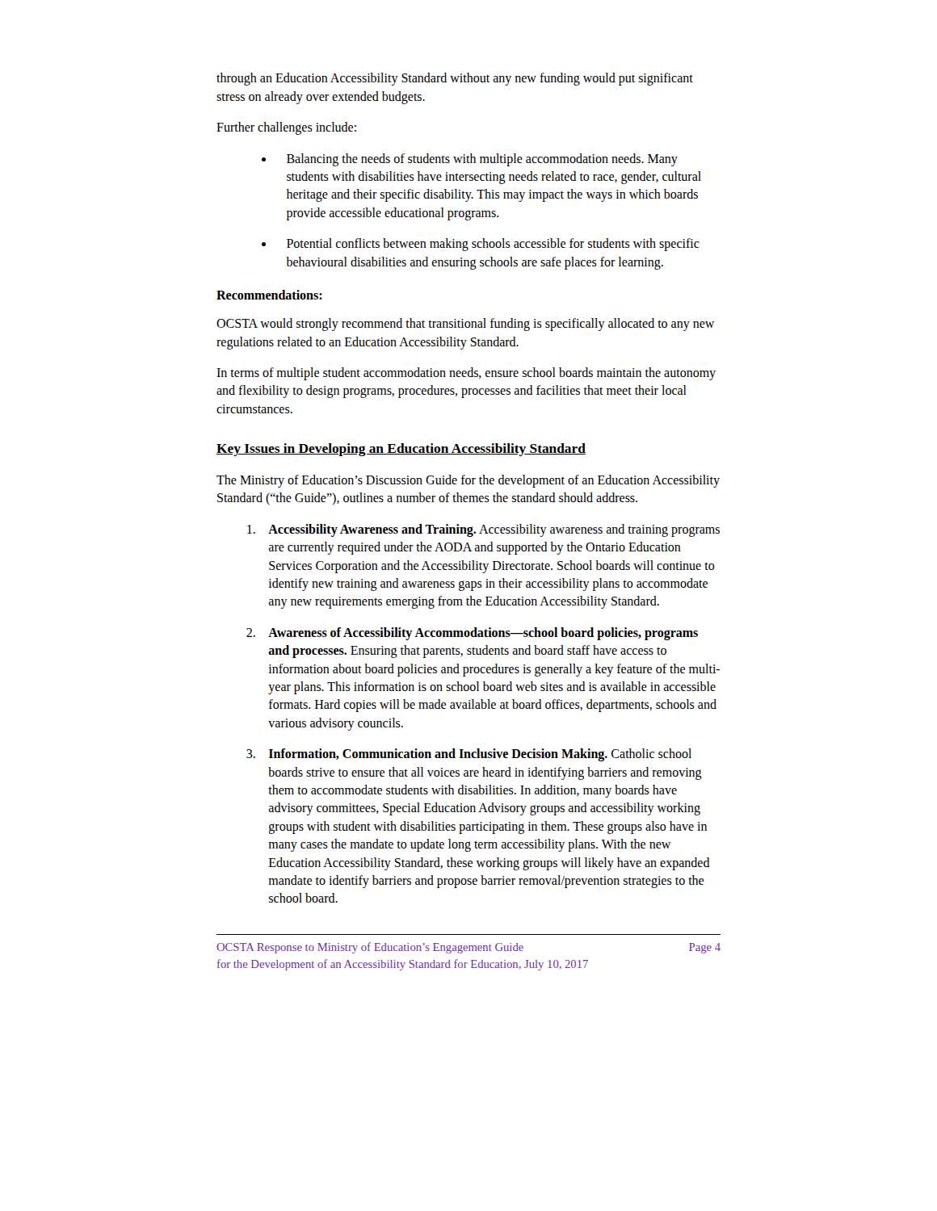through an Education Accessibility Standard without any new funding would put significant stress on already over extended budgets.
Further challenges include:
Balancing the needs of students with multiple accommodation needs. Many students with disabilities have intersecting needs related to race, gender, cultural heritage and their specific disability. This may impact the ways in which boards provide accessible educational programs.
Potential conflicts between making schools accessible for students with specific behavioural disabilities and ensuring schools are safe places for learning.
Recommendations:
OCSTA would strongly recommend that transitional funding is specifically allocated to any new regulations related to an Education Accessibility Standard.
In terms of multiple student accommodation needs, ensure school boards maintain the autonomy and flexibility to design programs, procedures, processes and facilities that meet their local circumstances.
Key Issues in Developing an Education Accessibility Standard
The Ministry of Education’s Discussion Guide for the development of an Education Accessibility Standard (“the Guide”), outlines a number of themes the standard should address.
Accessibility Awareness and Training. Accessibility awareness and training programs are currently required under the AODA and supported by the Ontario Education Services Corporation and the Accessibility Directorate. School boards will continue to identify new training and awareness gaps in their accessibility plans to accommodate any new requirements emerging from the Education Accessibility Standard.
Awareness of Accessibility Accommodations—school board policies, programs and processes. Ensuring that parents, students and board staff have access to information about board policies and procedures is generally a key feature of the multi-year plans. This information is on school board web sites and is available in accessible formats. Hard copies will be made available at board offices, departments, schools and various advisory councils.
Information, Communication and Inclusive Decision Making. Catholic school boards strive to ensure that all voices are heard in identifying barriers and removing them to accommodate students with disabilities. In addition, many boards have advisory committees, Special Education Advisory groups and accessibility working groups with student with disabilities participating in them. These groups also have in many cases the mandate to update long term accessibility plans. With the new Education Accessibility Standard, these working groups will likely have an expanded mandate to identify barriers and propose barrier removal/prevention strategies to the school board.
OCSTA Response to Ministry of Education’s Engagement Guide
for the Development of an Accessibility Standard for Education, July 10, 2017
Page 4